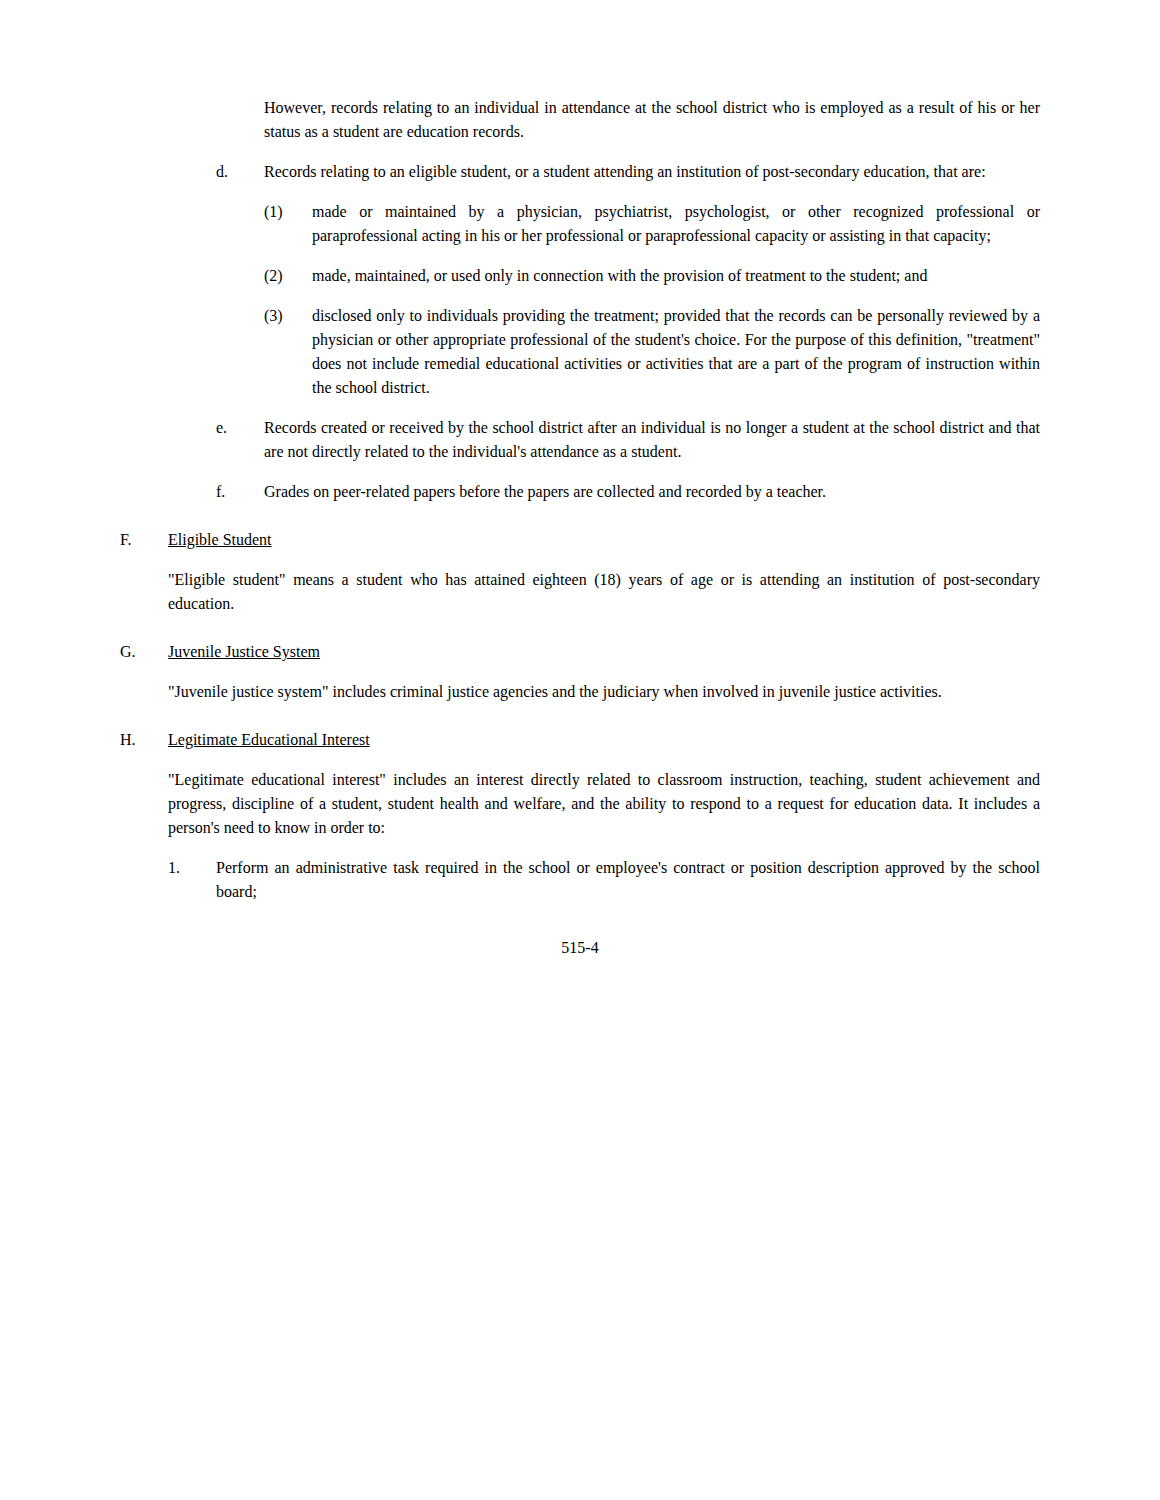However, records relating to an individual in attendance at the school district who is employed as a result of his or her status as a student are education records.
d.
Records relating to an eligible student, or a student attending an institution of post-secondary education, that are:
(1)
made or maintained by a physician, psychiatrist, psychologist, or other recognized professional or paraprofessional acting in his or her professional or paraprofessional capacity or assisting in that capacity;
(2)
made, maintained, or used only in connection with the provision of treatment to the student; and
(3)
disclosed only to individuals providing the treatment; provided that the records can be personally reviewed by a physician or other appropriate professional of the student's choice. For the purpose of this definition, "treatment" does not include remedial educational activities or activities that are a part of the program of instruction within the school district.
e.
Records created or received by the school district after an individual is no longer a student at the school district and that are not directly related to the individual's attendance as a student.
f.
Grades on peer-related papers before the papers are collected and recorded by a teacher.
F.
Eligible Student
"Eligible student" means a student who has attained eighteen (18) years of age or is attending an institution of post-secondary education.
G.
Juvenile Justice System
"Juvenile justice system" includes criminal justice agencies and the judiciary when involved in juvenile justice activities.
H.
Legitimate Educational Interest
"Legitimate educational interest" includes an interest directly related to classroom instruction, teaching, student achievement and progress, discipline of a student, student health and welfare, and the ability to respond to a request for education data. It includes a person's need to know in order to:
1.
Perform an administrative task required in the school or employee's contract or position description approved by the school board;
515-4